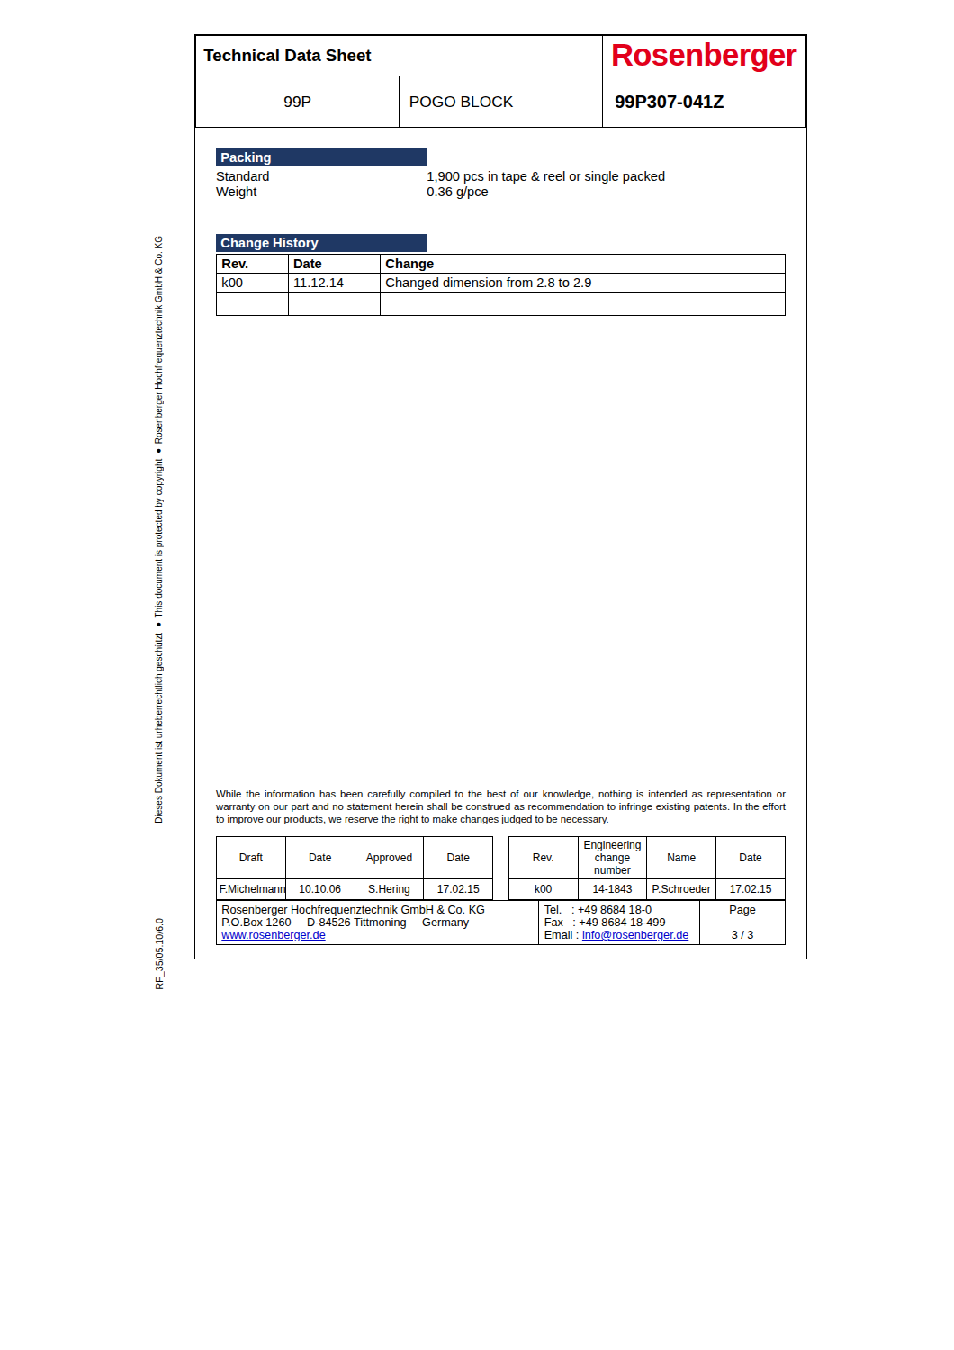Dieses Dokument ist urheberrechtlich geschützt ● This document is protected by copyright ● Rosenberger Hochfrequenztechnik GmbH & Co. KG
RF_35/05.10/6.0
| Technical Data Sheet | Rosenberger |
| 99P | POGO BLOCK | 99P307-041Z |
Packing
| Standard | 1,900 pcs in tape & reel or single packed |
| Weight | 0.36 g/pce |
Change History
| Rev. | Date | Change |
| --- | --- | --- |
| k00 | 11.12.14 | Changed dimension from 2.8 to 2.9 |
While the information has been carefully compiled to the best of our knowledge, nothing is intended as representation or warranty on our part and no statement herein shall be construed as recommendation to infringe existing patents. In the effort to improve our products, we reserve the right to make changes judged to be necessary.
| Draft | Date | Approved | Date | | Rev. | Engineering change number | Name | Date |
| F.Michelmann | 10.10.06 | S.Hering | 17.02.15 | | k00 | 14-1843 | P.Schroeder | 17.02.15 |
| Rosenberger Hochfrequenztechnik GmbH & Co. KG P.O.Box 1260 D-84526 Tittmoning Germany www.rosenberger.de | Tel. : +49 8684 18-0 Fax : +49 8684 18-499 Email : info@rosenberger.de | Page 3 / 3 |